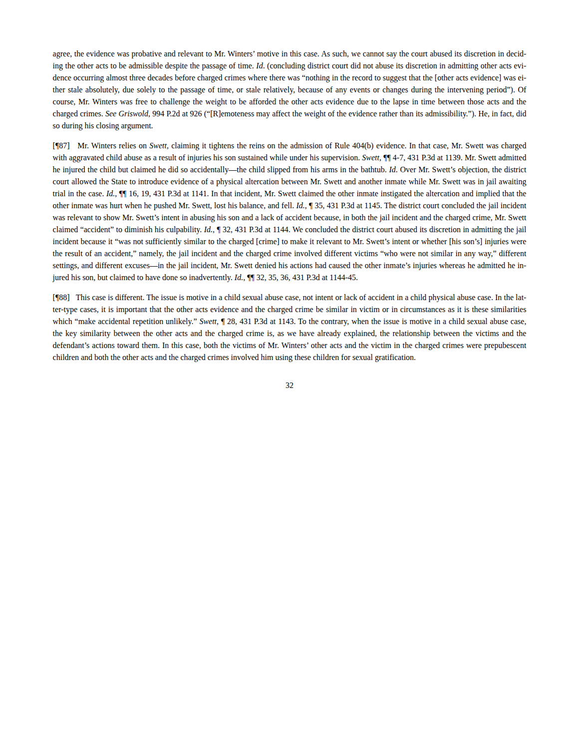agree, the evidence was probative and relevant to Mr. Winters’ motive in this case. As such, we cannot say the court abused its discretion in deciding the other acts to be admissible despite the passage of time. Id. (concluding district court did not abuse its discretion in admitting other acts evidence occurring almost three decades before charged crimes where there was “nothing in the record to suggest that the [other acts evidence] was either stale absolutely, due solely to the passage of time, or stale relatively, because of any events or changes during the intervening period”). Of course, Mr. Winters was free to challenge the weight to be afforded the other acts evidence due to the lapse in time between those acts and the charged crimes. See Griswold, 994 P.2d at 926 (“[R]emoteness may affect the weight of the evidence rather than its admissibility.”). He, in fact, did so during his closing argument.
[¶87] Mr. Winters relies on Swett, claiming it tightens the reins on the admission of Rule 404(b) evidence. In that case, Mr. Swett was charged with aggravated child abuse as a result of injuries his son sustained while under his supervision. Swett, ¶¶ 4-7, 431 P.3d at 1139. Mr. Swett admitted he injured the child but claimed he did so accidentally—the child slipped from his arms in the bathtub. Id. Over Mr. Swett’s objection, the district court allowed the State to introduce evidence of a physical altercation between Mr. Swett and another inmate while Mr. Swett was in jail awaiting trial in the case. Id., ¶¶ 16, 19, 431 P.3d at 1141. In that incident, Mr. Swett claimed the other inmate instigated the altercation and implied that the other inmate was hurt when he pushed Mr. Swett, lost his balance, and fell. Id., ¶ 35, 431 P.3d at 1145. The district court concluded the jail incident was relevant to show Mr. Swett’s intent in abusing his son and a lack of accident because, in both the jail incident and the charged crime, Mr. Swett claimed “accident” to diminish his culpability. Id., ¶ 32, 431 P.3d at 1144. We concluded the district court abused its discretion in admitting the jail incident because it “was not sufficiently similar to the charged [crime] to make it relevant to Mr. Swett’s intent or whether [his son’s] injuries were the result of an accident,” namely, the jail incident and the charged crime involved different victims “who were not similar in any way,” different settings, and different excuses—in the jail incident, Mr. Swett denied his actions had caused the other inmate’s injuries whereas he admitted he injured his son, but claimed to have done so inadvertently. Id., ¶¶ 32, 35, 36, 431 P.3d at 1144-45.
[¶88] This case is different. The issue is motive in a child sexual abuse case, not intent or lack of accident in a child physical abuse case. In the latter-type cases, it is important that the other acts evidence and the charged crime be similar in victim or in circumstances as it is these similarities which “make accidental repetition unlikely.” Swett, ¶ 28, 431 P.3d at 1143. To the contrary, when the issue is motive in a child sexual abuse case, the key similarity between the other acts and the charged crime is, as we have already explained, the relationship between the victims and the defendant’s actions toward them. In this case, both the victims of Mr. Winters’ other acts and the victim in the charged crimes were prepubescent children and both the other acts and the charged crimes involved him using these children for sexual gratification.
32